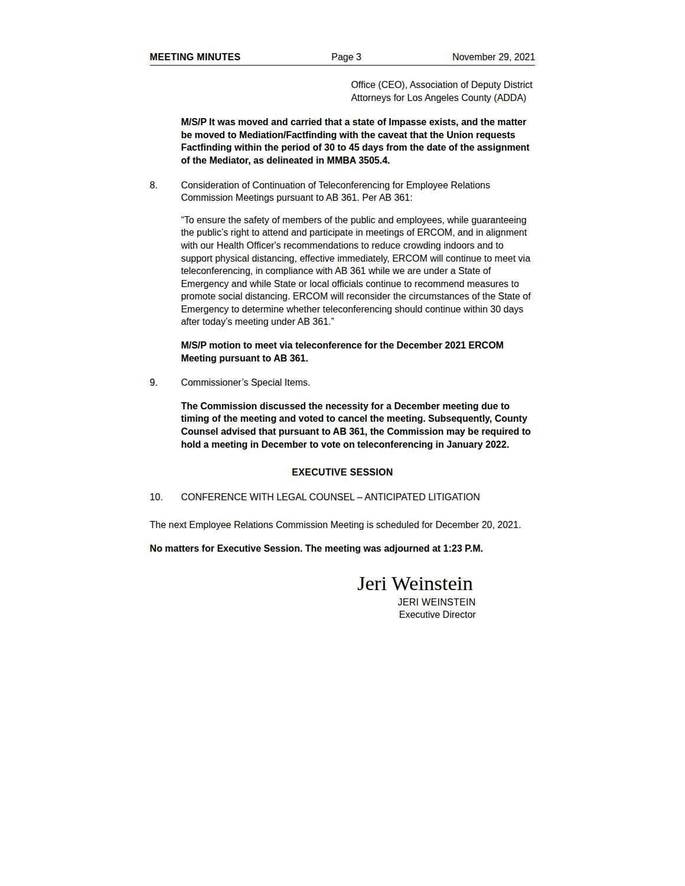MEETING MINUTES
Page 3
November 29, 2021
Office (CEO), Association of Deputy District Attorneys for Los Angeles County (ADDA)
M/S/P It was moved and carried that a state of Impasse exists, and the matter be moved to Mediation/Factfinding with the caveat that the Union requests Factfinding within the period of 30 to 45 days from the date of the assignment of the Mediator, as delineated in MMBA 3505.4.
8.
Consideration of Continuation of Teleconferencing for Employee Relations Commission Meetings pursuant to AB 361. Per AB 361:
“To ensure the safety of members of the public and employees, while guaranteeing the public’s right to attend and participate in meetings of ERCOM, and in alignment with our Health Officer's recommendations to reduce crowding indoors and to support physical distancing, effective immediately, ERCOM will continue to meet via teleconferencing, in compliance with AB 361 while we are under a State of Emergency and while State or local officials continue to recommend measures to promote social distancing. ERCOM will reconsider the circumstances of the State of Emergency to determine whether teleconferencing should continue within 30 days after today’s meeting under AB 361.”
M/S/P motion to meet via teleconference for the December 2021 ERCOM Meeting pursuant to AB 361.
9.
Commissioner’s Special Items.
The Commission discussed the necessity for a December meeting due to timing of the meeting and voted to cancel the meeting. Subsequently, County Counsel advised that pursuant to AB 361, the Commission may be required to hold a meeting in December to vote on teleconferencing in January 2022.
EXECUTIVE SESSION
10.
CONFERENCE WITH LEGAL COUNSEL – ANTICIPATED LITIGATION
The next Employee Relations Commission Meeting is scheduled for December 20, 2021.
No matters for Executive Session. The meeting was adjourned at 1:23 P.M.
Jeri Weinstein
JERI WEINSTEIN
Executive Director